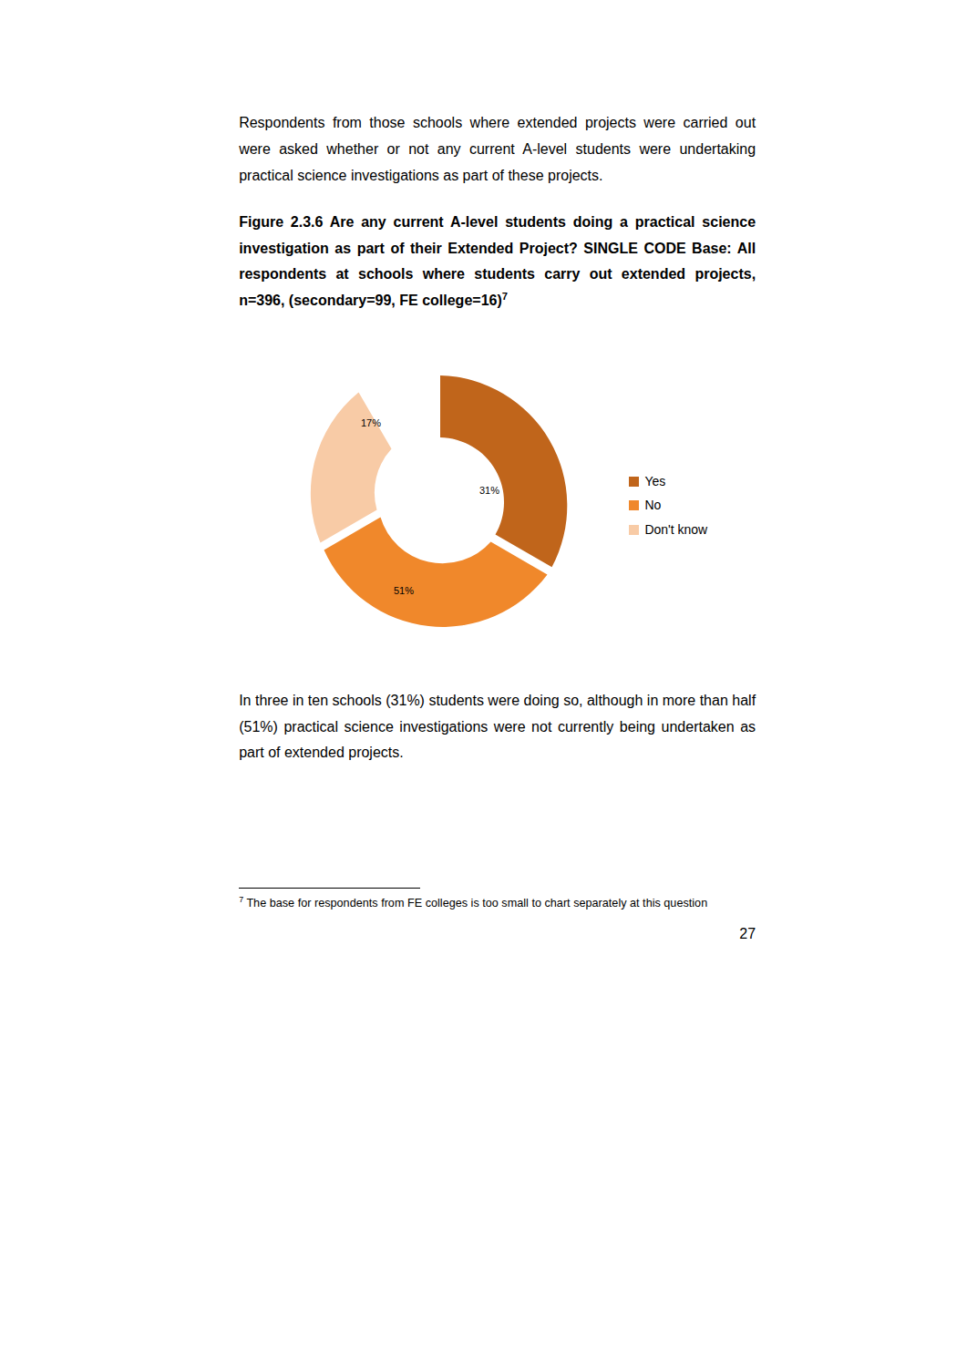Respondents from those schools where extended projects were carried out were asked whether or not any current A-level students were undertaking practical science investigations as part of these projects.
Figure 2.3.6 Are any current A-level students doing a practical science investigation as part of their Extended Project? SINGLE CODE Base: All respondents at schools where students carry out extended projects, n=396, (secondary=99, FE college=16)7
31% 51% 17%
Yes
No
Don't know
In three in ten schools (31%) students were doing so, although in more than half (51%) practical science investigations were not currently being undertaken as part of extended projects.
7 The base for respondents from FE colleges is too small to chart separately at this question
27